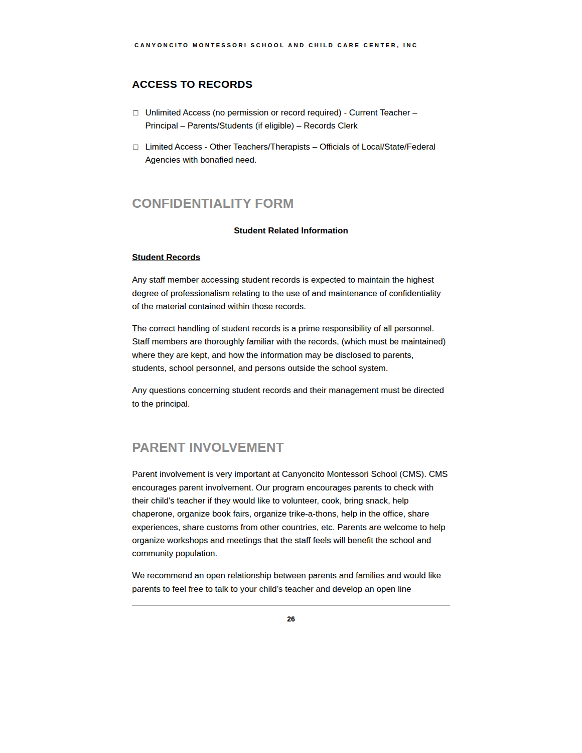Canyoncito Montessori School and Child Care Center, Inc
ACCESS TO RECORDS
Unlimited Access (no permission or record required) - Current Teacher – Principal – Parents/Students (if eligible) – Records Clerk
Limited Access - Other Teachers/Therapists – Officials of Local/State/Federal Agencies with bonafied need.
CONFIDENTIALITY FORM
Student Related Information
Student Records
Any staff member accessing student records is expected to maintain the highest degree of professionalism relating to the use of and maintenance of confidentiality of the material contained within those records.
The correct handling of student records is a prime responsibility of all personnel. Staff members are thoroughly familiar with the records, (which must be maintained) where they are kept, and how the information may be disclosed to parents, students, school personnel, and persons outside the school system.
Any questions concerning student records and their management must be directed to the principal.
PARENT INVOLVEMENT
Parent involvement is very important at Canyoncito Montessori School (CMS). CMS encourages parent involvement. Our program encourages parents to check with their child's teacher if they would like to volunteer, cook, bring snack, help chaperone, organize book fairs, organize trike-a-thons, help in the office, share experiences, share customs from other countries, etc. Parents are welcome to help organize workshops and meetings that the staff feels will benefit the school and community population.
We recommend an open relationship between parents and families and would like parents to feel free to talk to your child’s teacher and develop an open line
26